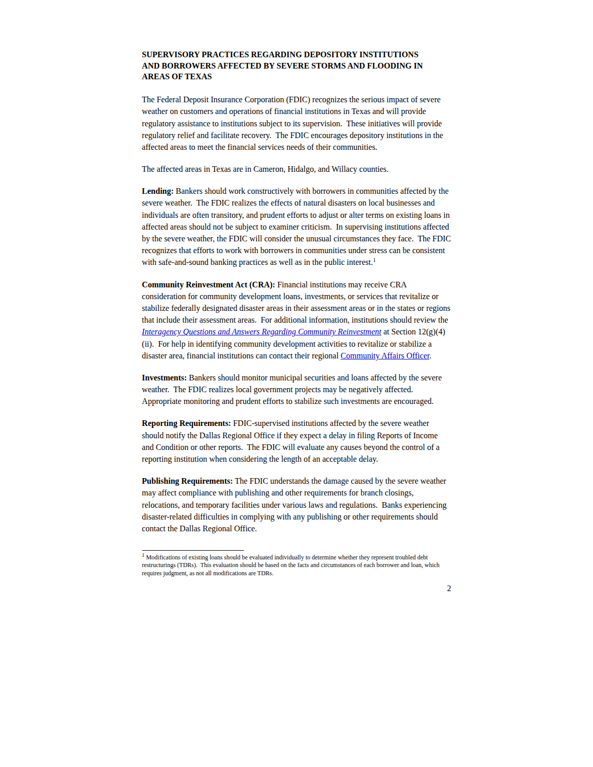Supervisory Practices Regarding Depository Institutions
and Borrowers Affected by Severe Storms and Flooding in
Areas of Texas
The Federal Deposit Insurance Corporation (FDIC) recognizes the serious impact of severe weather on customers and operations of financial institutions in Texas and will provide regulatory assistance to institutions subject to its supervision. These initiatives will provide regulatory relief and facilitate recovery. The FDIC encourages depository institutions in the affected areas to meet the financial services needs of their communities.
The affected areas in Texas are in Cameron, Hidalgo, and Willacy counties.
Lending: Bankers should work constructively with borrowers in communities affected by the severe weather. The FDIC realizes the effects of natural disasters on local businesses and individuals are often transitory, and prudent efforts to adjust or alter terms on existing loans in affected areas should not be subject to examiner criticism. In supervising institutions affected by the severe weather, the FDIC will consider the unusual circumstances they face. The FDIC recognizes that efforts to work with borrowers in communities under stress can be consistent with safe-and-sound banking practices as well as in the public interest.1
Community Reinvestment Act (CRA): Financial institutions may receive CRA consideration for community development loans, investments, or services that revitalize or stabilize federally designated disaster areas in their assessment areas or in the states or regions that include their assessment areas. For additional information, institutions should review the Interagency Questions and Answers Regarding Community Reinvestment at Section 12(g)(4)(ii). For help in identifying community development activities to revitalize or stabilize a disaster area, financial institutions can contact their regional Community Affairs Officer.
Investments: Bankers should monitor municipal securities and loans affected by the severe weather. The FDIC realizes local government projects may be negatively affected. Appropriate monitoring and prudent efforts to stabilize such investments are encouraged.
Reporting Requirements: FDIC-supervised institutions affected by the severe weather should notify the Dallas Regional Office if they expect a delay in filing Reports of Income and Condition or other reports. The FDIC will evaluate any causes beyond the control of a reporting institution when considering the length of an acceptable delay.
Publishing Requirements: The FDIC understands the damage caused by the severe weather may affect compliance with publishing and other requirements for branch closings, relocations, and temporary facilities under various laws and regulations. Banks experiencing disaster-related difficulties in complying with any publishing or other requirements should contact the Dallas Regional Office.
1 Modifications of existing loans should be evaluated individually to determine whether they represent troubled debt restructurings (TDRs). This evaluation should be based on the facts and circumstances of each borrower and loan, which requires judgment, as not all modifications are TDRs.
2